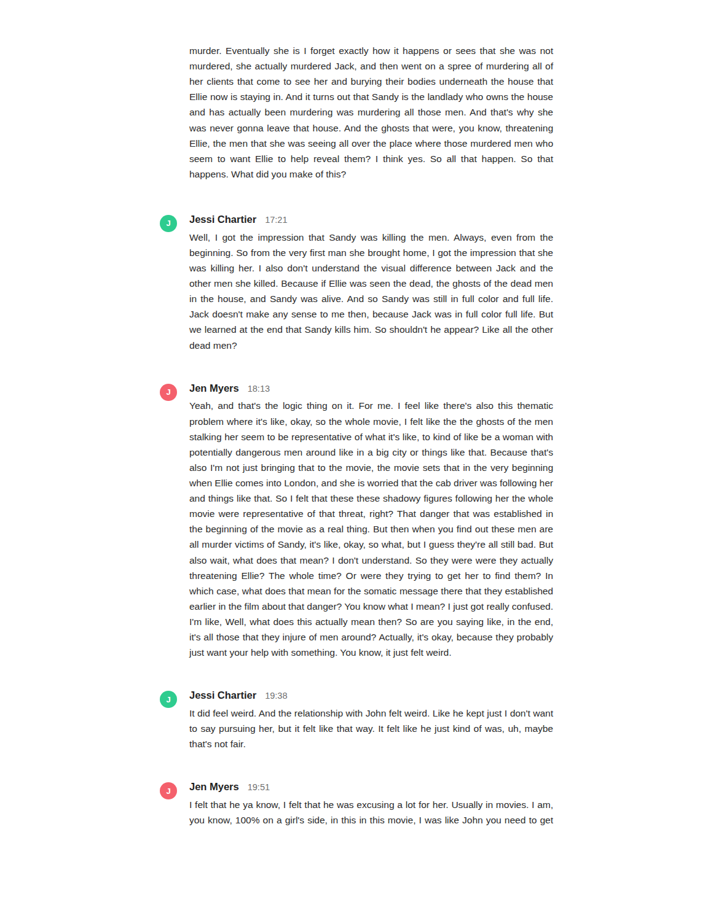murder. Eventually she is I forget exactly how it happens or sees that she was not murdered, she actually murdered Jack, and then went on a spree of murdering all of her clients that come to see her and burying their bodies underneath the house that Ellie now is staying in. And it turns out that Sandy is the landlady who owns the house and has actually been murdering was murdering all those men. And that's why she was never gonna leave that house. And the ghosts that were, you know, threatening Ellie, the men that she was seeing all over the place where those murdered men who seem to want Ellie to help reveal them? I think yes. So all that happen. So that happens. What did you make of this?
J
Jessi Chartier 17:21
Well, I got the impression that Sandy was killing the men. Always, even from the beginning. So from the very first man she brought home, I got the impression that she was killing her. I also don't understand the visual difference between Jack and the other men she killed. Because if Ellie was seen the dead, the ghosts of the dead men in the house, and Sandy was alive. And so Sandy was still in full color and full life. Jack doesn't make any sense to me then, because Jack was in full color full life. But we learned at the end that Sandy kills him. So shouldn't he appear? Like all the other dead men?
J
Jen Myers 18:13
Yeah, and that's the logic thing on it. For me. I feel like there's also this thematic problem where it's like, okay, so the whole movie, I felt like the the ghosts of the men stalking her seem to be representative of what it's like, to kind of like be a woman with potentially dangerous men around like in a big city or things like that. Because that's also I'm not just bringing that to the movie, the movie sets that in the very beginning when Ellie comes into London, and she is worried that the cab driver was following her and things like that. So I felt that these these shadowy figures following her the whole movie were representative of that threat, right? That danger that was established in the beginning of the movie as a real thing. But then when you find out these men are all murder victims of Sandy, it's like, okay, so what, but I guess they're all still bad. But also wait, what does that mean? I don't understand. So they were were they actually threatening Ellie? The whole time? Or were they trying to get her to find them? In which case, what does that mean for the somatic message there that they established earlier in the film about that danger? You know what I mean? I just got really confused. I'm like, Well, what does this actually mean then? So are you saying like, in the end, it's all those that they injure of men around? Actually, it's okay, because they probably just want your help with something. You know, it just felt weird.
J
Jessi Chartier 19:38
It did feel weird. And the relationship with John felt weird. Like he kept just I don't want to say pursuing her, but it felt like that way. It felt like he just kind of was, uh, maybe that's not fair.
J
Jen Myers 19:51
I felt that he ya know, I felt that he was excusing a lot for her. Usually in movies. I am, you know, 100% on a girl's side, in this in this movie, I was like John you need to get out here, boy